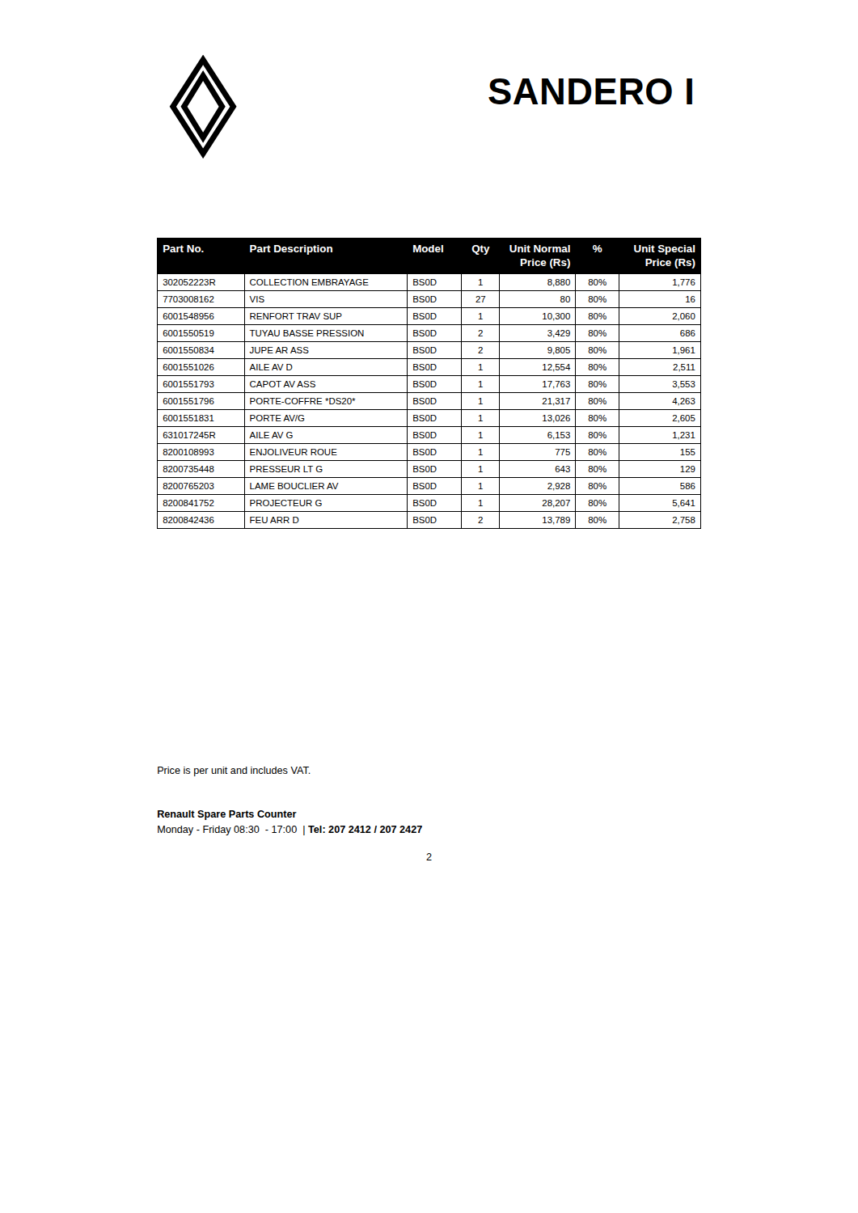SANDERO I
| Part No. | Part Description | Model | Qty | Unit Normal Price (Rs) | % | Unit Special Price (Rs) |
| --- | --- | --- | --- | --- | --- | --- |
| 302052223R | COLLECTION EMBRAYAGE | BS0D | 1 | 8,880 | 80% | 1,776 |
| 7703008162 | VIS | BS0D | 27 | 80 | 80% | 16 |
| 6001548956 | RENFORT TRAV SUP | BS0D | 1 | 10,300 | 80% | 2,060 |
| 6001550519 | TUYAU BASSE PRESSION | BS0D | 2 | 3,429 | 80% | 686 |
| 6001550834 | JUPE AR ASS | BS0D | 2 | 9,805 | 80% | 1,961 |
| 6001551026 | AILE AV D | BS0D | 1 | 12,554 | 80% | 2,511 |
| 6001551793 | CAPOT AV ASS | BS0D | 1 | 17,763 | 80% | 3,553 |
| 6001551796 | PORTE-COFFRE *DS20* | BS0D | 1 | 21,317 | 80% | 4,263 |
| 6001551831 | PORTE AV/G | BS0D | 1 | 13,026 | 80% | 2,605 |
| 631017245R | AILE AV G | BS0D | 1 | 6,153 | 80% | 1,231 |
| 8200108993 | ENJOLIVEUR ROUE | BS0D | 1 | 775 | 80% | 155 |
| 8200735448 | PRESSEUR LT G | BS0D | 1 | 643 | 80% | 129 |
| 8200765203 | LAME BOUCLIER AV | BS0D | 1 | 2,928 | 80% | 586 |
| 8200841752 | PROJECTEUR G | BS0D | 1 | 28,207 | 80% | 5,641 |
| 8200842436 | FEU ARR D | BS0D | 2 | 13,789 | 80% | 2,758 |
Price is per unit and includes VAT.
Renault Spare Parts Counter
Monday - Friday 08:30 - 17:00 | Tel: 207 2412 / 207 2427
2